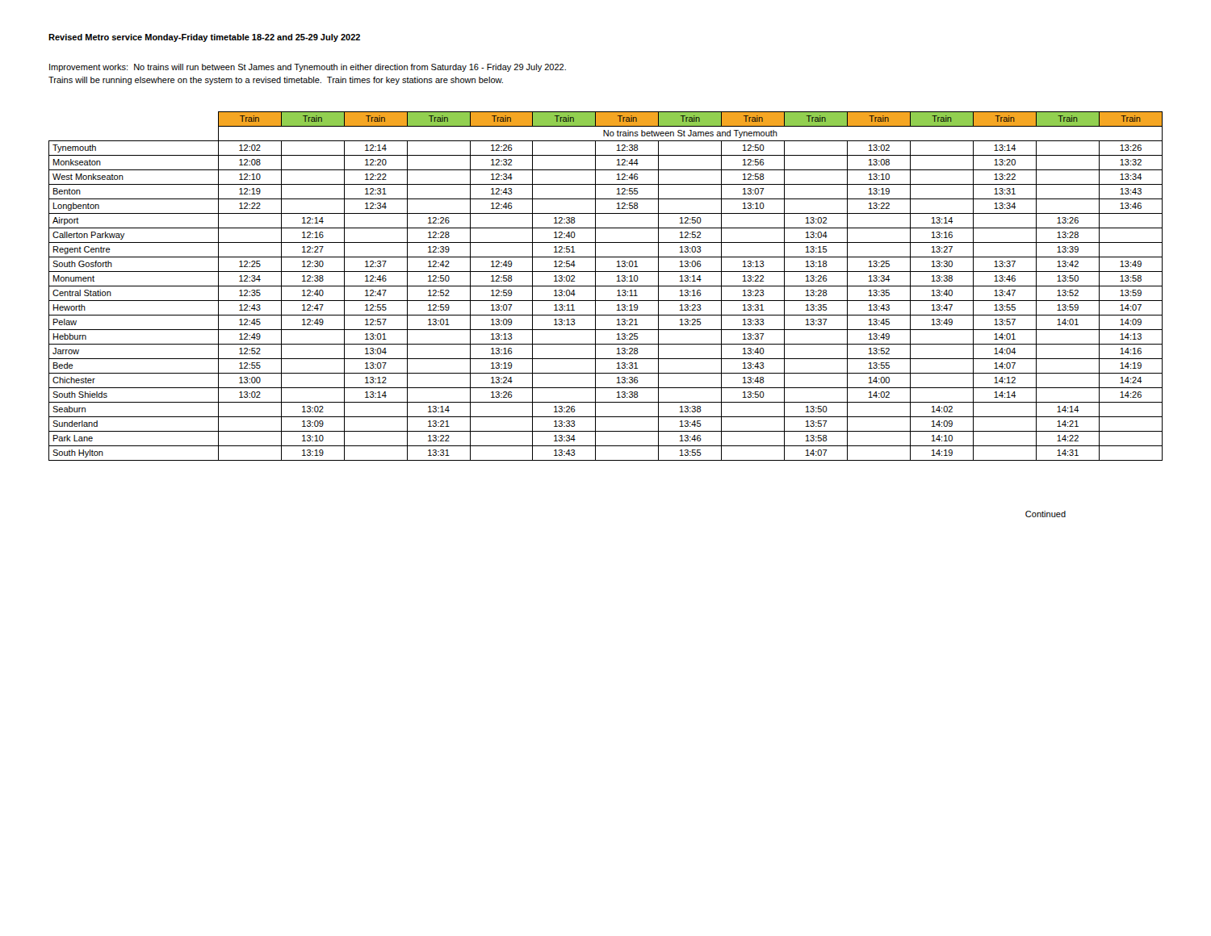Revised Metro service Monday-Friday timetable 18-22 and 25-29 July 2022
Improvement works: No trains will run between St James and Tynemouth in either direction from Saturday 16 - Friday 29 July 2022.
Trains will be running elsewhere on the system to a revised timetable. Train times for key stations are shown below.
| | Train | Train | Train | Train | Train | Train | Train | Train | Train | Train | Train | Train | Train | Train | Train |
| --- | --- | --- | --- | --- | --- | --- | --- | --- | --- | --- | --- | --- | --- | --- | --- |
| | No trains between St James and Tynemouth |
| Tynemouth | 12:02 | | 12:14 | | 12:26 | | 12:38 | | 12:50 | | 13:02 | | 13:14 | | 13:26 |
| Monkseaton | 12:08 | | 12:20 | | 12:32 | | 12:44 | | 12:56 | | 13:08 | | 13:20 | | 13:32 |
| West Monkseaton | 12:10 | | 12:22 | | 12:34 | | 12:46 | | 12:58 | | 13:10 | | 13:22 | | 13:34 |
| Benton | 12:19 | | 12:31 | | 12:43 | | 12:55 | | 13:07 | | 13:19 | | 13:31 | | 13:43 |
| Longbenton | 12:22 | | 12:34 | | 12:46 | | 12:58 | | 13:10 | | 13:22 | | 13:34 | | 13:46 |
| Airport | | 12:14 | | 12:26 | | 12:38 | | 12:50 | | 13:02 | | 13:14 | | 13:26 | |
| Callerton Parkway | | 12:16 | | 12:28 | | 12:40 | | 12:52 | | 13:04 | | 13:16 | | 13:28 | |
| Regent Centre | | 12:27 | | 12:39 | | 12:51 | | 13:03 | | 13:15 | | 13:27 | | 13:39 | |
| South Gosforth | 12:25 | 12:30 | 12:37 | 12:42 | 12:49 | 12:54 | 13:01 | 13:06 | 13:13 | 13:18 | 13:25 | 13:30 | 13:37 | 13:42 | 13:49 |
| Monument | 12:34 | 12:38 | 12:46 | 12:50 | 12:58 | 13:02 | 13:10 | 13:14 | 13:22 | 13:26 | 13:34 | 13:38 | 13:46 | 13:50 | 13:58 |
| Central Station | 12:35 | 12:40 | 12:47 | 12:52 | 12:59 | 13:04 | 13:11 | 13:16 | 13:23 | 13:28 | 13:35 | 13:40 | 13:47 | 13:52 | 13:59 |
| Heworth | 12:43 | 12:47 | 12:55 | 12:59 | 13:07 | 13:11 | 13:19 | 13:23 | 13:31 | 13:35 | 13:43 | 13:47 | 13:55 | 13:59 | 14:07 |
| Pelaw | 12:45 | 12:49 | 12:57 | 13:01 | 13:09 | 13:13 | 13:21 | 13:25 | 13:33 | 13:37 | 13:45 | 13:49 | 13:57 | 14:01 | 14:09 |
| Hebburn | 12:49 | | 13:01 | | 13:13 | | 13:25 | | 13:37 | | 13:49 | | 14:01 | | 14:13 |
| Jarrow | 12:52 | | 13:04 | | 13:16 | | 13:28 | | 13:40 | | 13:52 | | 14:04 | | 14:16 |
| Bede | 12:55 | | 13:07 | | 13:19 | | 13:31 | | 13:43 | | 13:55 | | 14:07 | | 14:19 |
| Chichester | 13:00 | | 13:12 | | 13:24 | | 13:36 | | 13:48 | | 14:00 | | 14:12 | | 14:24 |
| South Shields | 13:02 | | 13:14 | | 13:26 | | 13:38 | | 13:50 | | 14:02 | | 14:14 | | 14:26 |
| Seaburn | | 13:02 | | 13:14 | | 13:26 | | 13:38 | | 13:50 | | 14:02 | | 14:14 | |
| Sunderland | | 13:09 | | 13:21 | | 13:33 | | 13:45 | | 13:57 | | 14:09 | | 14:21 | |
| Park Lane | | 13:10 | | 13:22 | | 13:34 | | 13:46 | | 13:58 | | 14:10 | | 14:22 | |
| South Hylton | | 13:19 | | 13:31 | | 13:43 | | 13:55 | | 14:07 | | 14:19 | | 14:31 | |
Continued